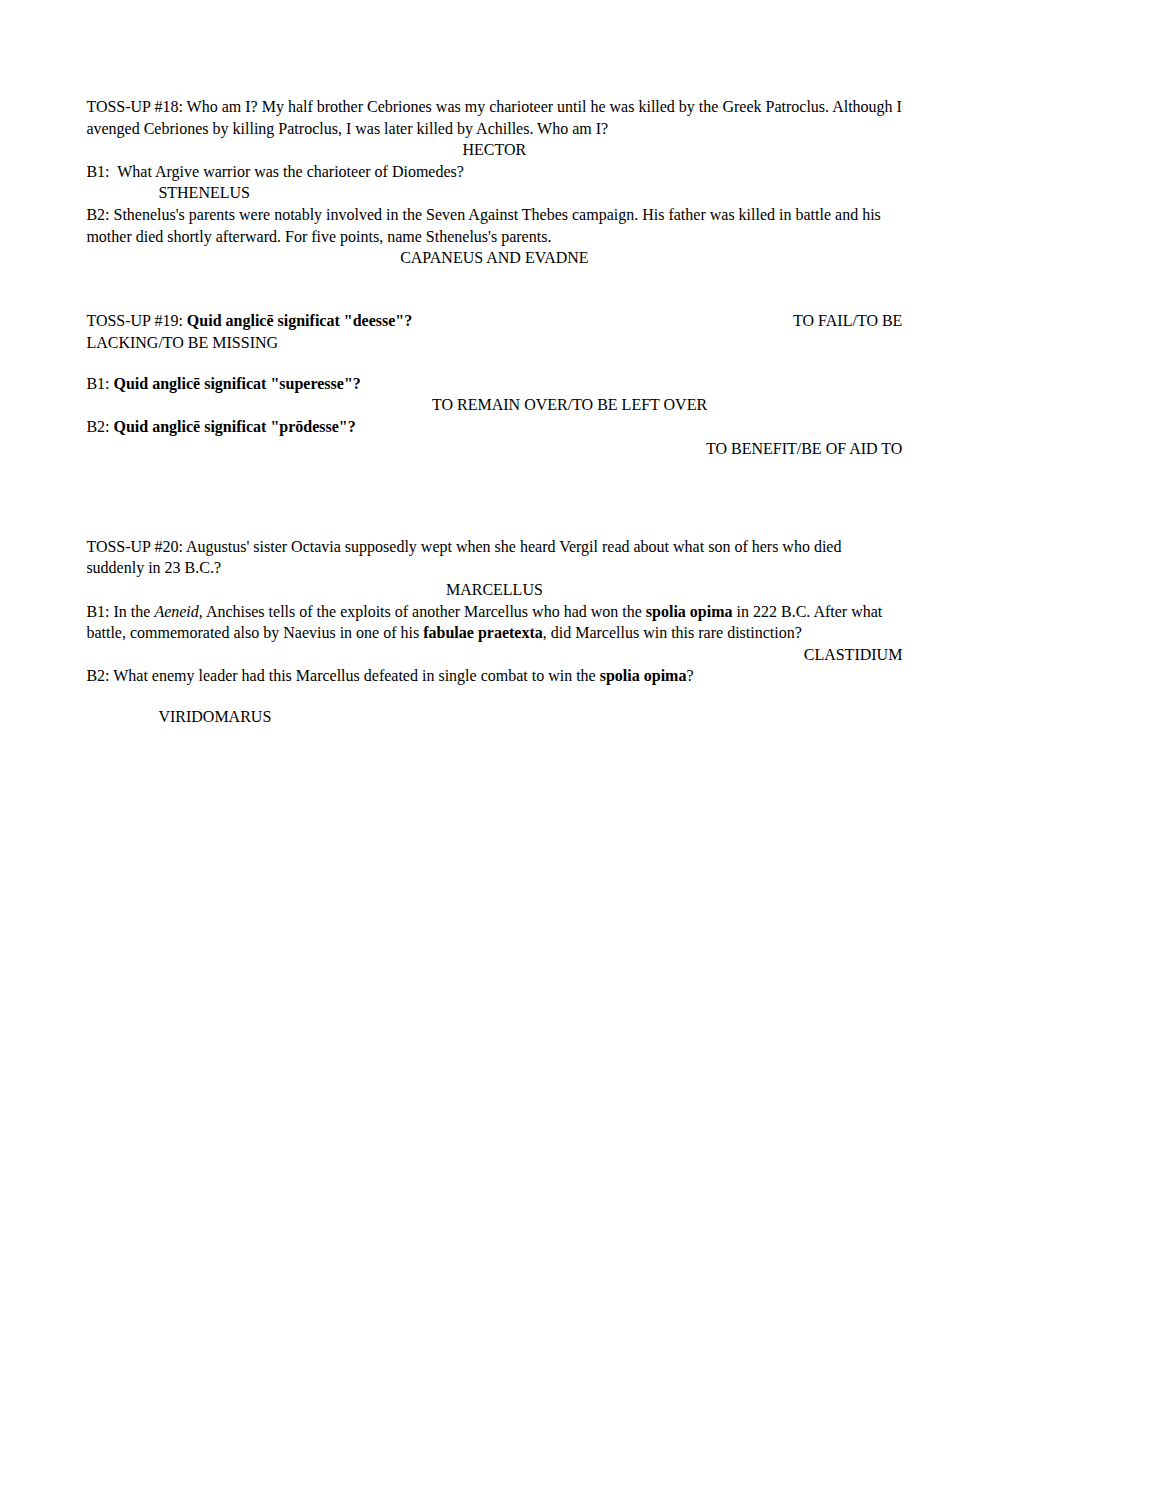TOSS-UP #18: Who am I? My half brother Cebriones was my charioteer until he was killed by the Greek Patroclus. Although I avenged Cebriones by killing Patroclus, I was later killed by Achilles. Who am I?
HECTOR
B1: What Argive warrior was the charioteer of Diomedes?
STHENELUS
B2: Sthenelus's parents were notably involved in the Seven Against Thebes campaign. His father was killed in battle and his mother died shortly afterward. For five points, name Sthenelus's parents.
CAPANEUS AND EVADNE
TOSS-UP #19: Quid anglicē significat "deesse"? TO FAIL/TO BE
LACKING/TO BE MISSING
B1: Quid anglicē significat "superesse"?
TO REMAIN OVER/TO BE LEFT OVER
B2: Quid anglicē significat "prōdesse"?
TO BENEFIT/BE OF AID TO
TOSS-UP #20: Augustus' sister Octavia supposedly wept when she heard Vergil read about what son of hers who died suddenly in 23 B.C.?
MARCELLUS
B1: In the Aeneid, Anchises tells of the exploits of another Marcellus who had won the spolia opima in 222 B.C. After what battle, commemorated also by Naevius in one of his fabulae praetexta, did Marcellus win this rare distinction?
CLASTIDIUM
B2: What enemy leader had this Marcellus defeated in single combat to win the spolia opima?
VIRIDOMARUS